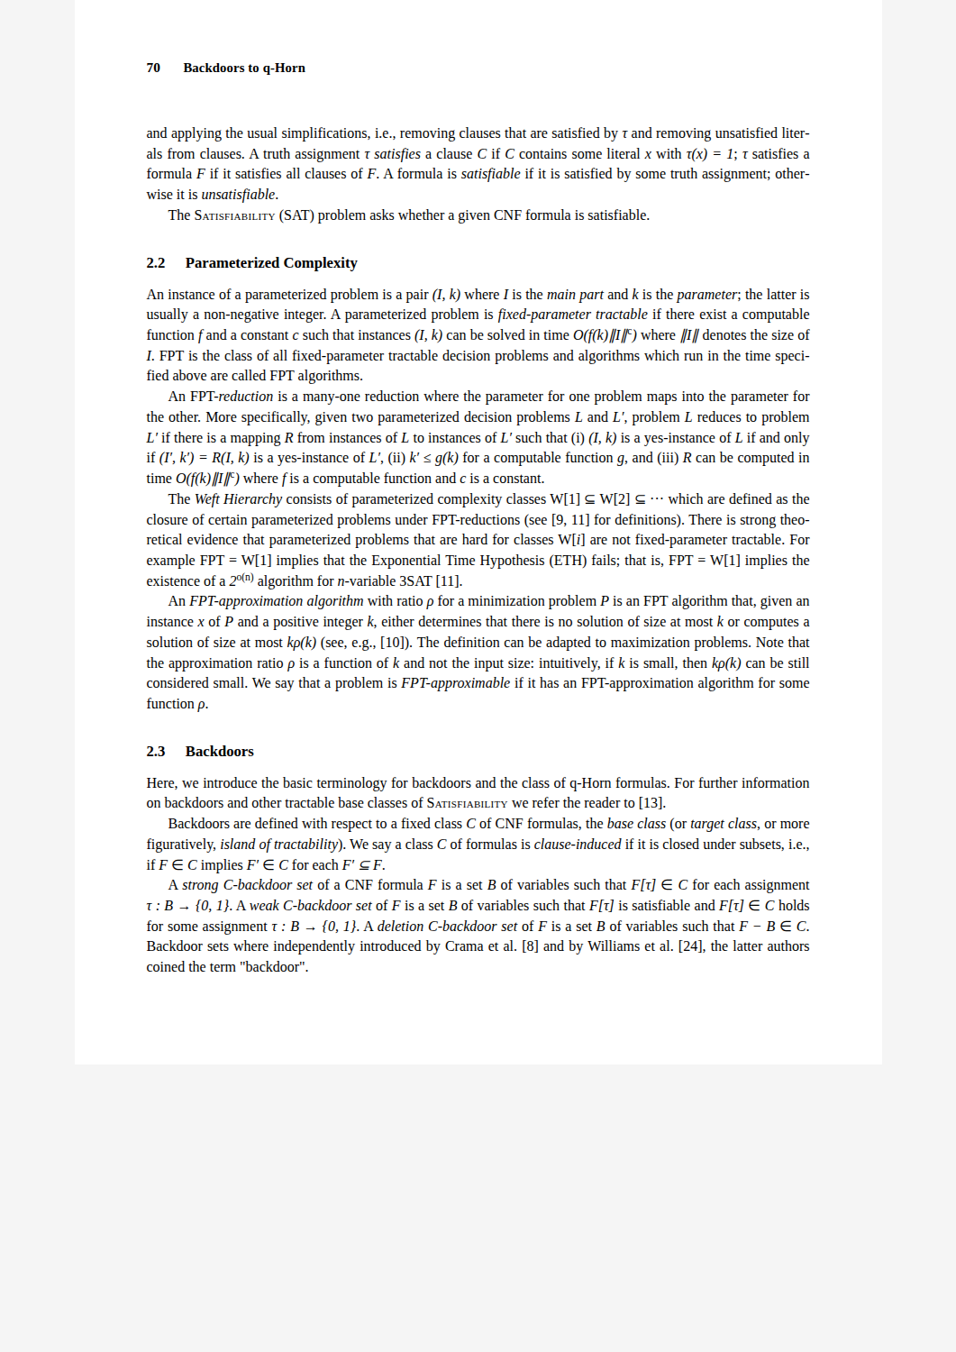70 Backdoors to q-Horn
and applying the usual simplifications, i.e., removing clauses that are satisfied by τ and removing unsatisfied literals from clauses. A truth assignment τ satisfies a clause C if C contains some literal x with τ(x) = 1; τ satisfies a formula F if it satisfies all clauses of F. A formula is satisfiable if it is satisfied by some truth assignment; otherwise it is unsatisfiable.
The Satisfiability (SAT) problem asks whether a given CNF formula is satisfiable.
2.2 Parameterized Complexity
An instance of a parameterized problem is a pair (I, k) where I is the main part and k is the parameter; the latter is usually a non-negative integer. A parameterized problem is fixed-parameter tractable if there exist a computable function f and a constant c such that instances (I, k) can be solved in time O(f(k)∥I∥c) where ∥I∥ denotes the size of I. FPT is the class of all fixed-parameter tractable decision problems and algorithms which run in the time specified above are called FPT algorithms.
An FPT-reduction is a many-one reduction where the parameter for one problem maps into the parameter for the other. More specifically, given two parameterized decision problems L and L′, problem L reduces to problem L′ if there is a mapping R from instances of L to instances of L′ such that (i) (I, k) is a yes-instance of L if and only if (I′, k′) = R(I, k) is a yes-instance of L′, (ii) k′ ≤ g(k) for a computable function g, and (iii) R can be computed in time O(f(k)∥I∥c) where f is a computable function and c is a constant.
The Weft Hierarchy consists of parameterized complexity classes W[1] ⊆ W[2] ⊆ ··· which are defined as the closure of certain parameterized problems under FPT-reductions (see [9, 11] for definitions). There is strong theoretical evidence that parameterized problems that are hard for classes W[i] are not fixed-parameter tractable. For example FPT = W[1] implies that the Exponential Time Hypothesis (ETH) fails; that is, FPT = W[1] implies the existence of a 2o(n) algorithm for n-variable 3SAT [11].
An FPT-approximation algorithm with ratio ρ for a minimization problem P is an FPT algorithm that, given an instance x of P and a positive integer k, either determines that there is no solution of size at most k or computes a solution of size at most kρ(k) (see, e.g., [10]). The definition can be adapted to maximization problems. Note that the approximation ratio ρ is a function of k and not the input size: intuitively, if k is small, then kρ(k) can be still considered small. We say that a problem is FPT-approximable if it has an FPT-approximation algorithm for some function ρ.
2.3 Backdoors
Here, we introduce the basic terminology for backdoors and the class of q-Horn formulas. For further information on backdoors and other tractable base classes of Satisfiability we refer the reader to [13].
Backdoors are defined with respect to a fixed class C of CNF formulas, the base class (or target class, or more figuratively, island of tractability). We say a class C of formulas is clause-induced if it is closed under subsets, i.e., if F ∈ C implies F′ ∈ C for each F′ ⊆ F.
A strong C-backdoor set of a CNF formula F is a set B of variables such that F[τ] ∈ C for each assignment τ : B → {0, 1}. A weak C-backdoor set of F is a set B of variables such that F[τ] is satisfiable and F[τ] ∈ C holds for some assignment τ : B → {0, 1}. A deletion C-backdoor set of F is a set B of variables such that F − B ∈ C. Backdoor sets where independently introduced by Crama et al. [8] and by Williams et al. [24], the latter authors coined the term "backdoor".